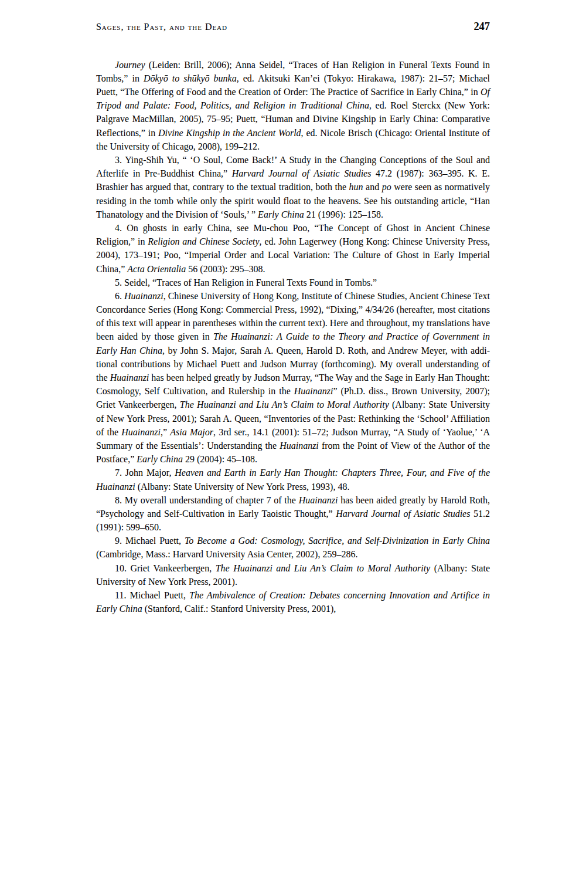Sages, the Past, and the Dead 247
Journey (Leiden: Brill, 2006); Anna Seidel, “Traces of Han Religion in Funeral Texts Found in Tombs,” in Dōkyō to shūkyō bunka, ed. Akitsuki Kan’ei (Tokyo: Hirakawa, 1987): 21–57; Michael Puett, “The Offering of Food and the Creation of Order: The Practice of Sacrifice in Early China,” in Of Tripod and Palate: Food, Politics, and Religion in Traditional China, ed. Roel Sterckx (New York: Palgrave MacMillan, 2005), 75–95; Puett, “Human and Divine Kingship in Early China: Comparative Reflections,” in Divine Kingship in the Ancient World, ed. Nicole Brisch (Chicago: Oriental Institute of the University of Chicago, 2008), 199–212.
Ying-Shih Yu, “ ‘O Soul, Come Back!’ A Study in the Changing Conceptions of the Soul and Afterlife in Pre-Buddhist China,” Harvard Journal of Asiatic Studies 47.2 (1987): 363–395. K. E. Brashier has argued that, contrary to the textual tradition, both the hun and po were seen as normatively residing in the tomb while only the spirit would float to the heavens. See his outstanding article, “Han Thanatology and the Division of ‘Souls,’ ” Early China 21 (1996): 125–158.
On ghosts in early China, see Mu-chou Poo, “The Concept of Ghost in Ancient Chinese Religion,” in Religion and Chinese Society, ed. John Lagerwey (Hong Kong: Chinese University Press, 2004), 173–191; Poo, “Imperial Order and Local Variation: The Culture of Ghost in Early Imperial China,” Acta Orientalia 56 (2003): 295–308.
Seidel, “Traces of Han Religion in Funeral Texts Found in Tombs.”
Huainanzi, Chinese University of Hong Kong, Institute of Chinese Studies, Ancient Chinese Text Concordance Series (Hong Kong: Commercial Press, 1992), “Dixing,” 4/34/26 (hereafter, most citations of this text will appear in parentheses within the current text). Here and throughout, my translations have been aided by those given in The Huainanzi: A Guide to the Theory and Practice of Government in Early Han China, by John S. Major, Sarah A. Queen, Harold D. Roth, and Andrew Meyer, with additional contributions by Michael Puett and Judson Murray (forthcoming). My overall understanding of the Huainanzi has been helped greatly by Judson Murray, “The Way and the Sage in Early Han Thought: Cosmology, Self Cultivation, and Rulership in the Huainanzi” (Ph.D. diss., Brown University, 2007); Griet Vankeerbergen, The Huainanzi and Liu An’s Claim to Moral Authority (Albany: State University of New York Press, 2001); Sarah A. Queen, “Inventories of the Past: Rethinking the ‘School’ Affiliation of the Huainanzi,” Asia Major, 3rd ser., 14.1 (2001): 51–72; Judson Murray, “A Study of ‘Yaolue,’ ‘A Summary of the Essentials’: Understanding the Huainanzi from the Point of View of the Author of the Postface,” Early China 29 (2004): 45–108.
John Major, Heaven and Earth in Early Han Thought: Chapters Three, Four, and Five of the Huainanzi (Albany: State University of New York Press, 1993), 48.
My overall understanding of chapter 7 of the Huainanzi has been aided greatly by Harold Roth, “Psychology and Self-Cultivation in Early Taoistic Thought,” Harvard Journal of Asiatic Studies 51.2 (1991): 599–650.
Michael Puett, To Become a God: Cosmology, Sacrifice, and Self-Divinization in Early China (Cambridge, Mass.: Harvard University Asia Center, 2002), 259–286.
Griet Vankeerbergen, The Huainanzi and Liu An’s Claim to Moral Authority (Albany: State University of New York Press, 2001).
Michael Puett, The Ambivalence of Creation: Debates concerning Innovation and Artifice in Early China (Stanford, Calif.: Stanford University Press, 2001),